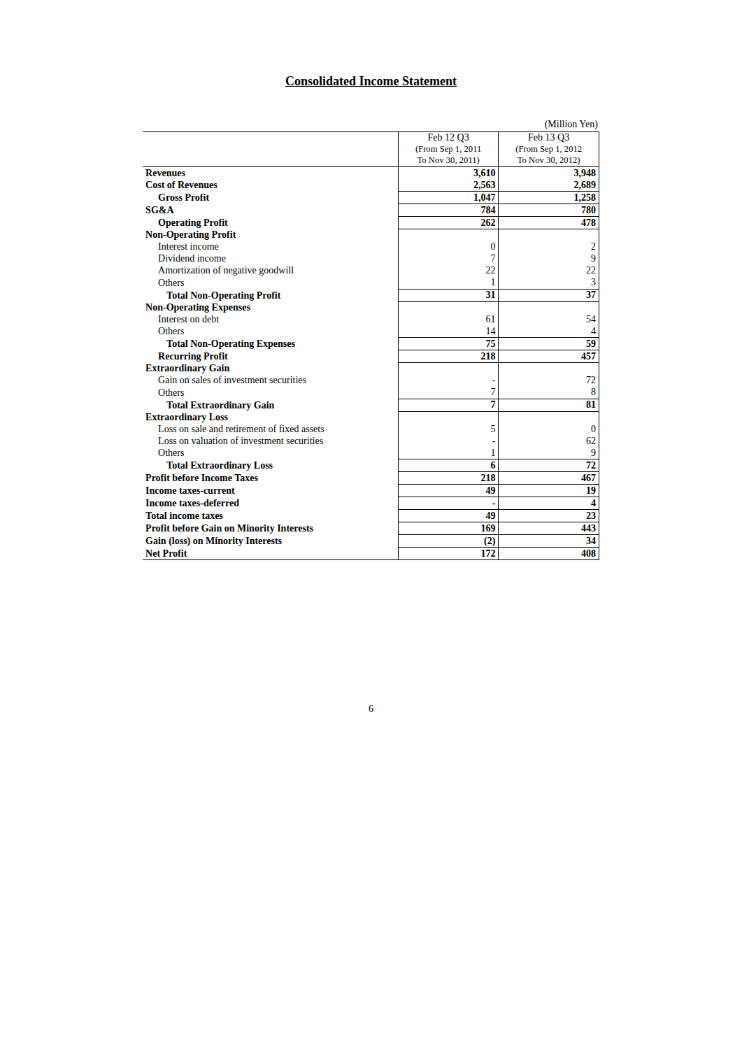Consolidated Income Statement
(Million Yen)
| | Feb 12 Q3 (From Sep 1, 2011 To Nov 30, 2011) | Feb 13 Q3 (From Sep 1, 2012 To Nov 30, 2012) |
| Revenues | 3,610 | 3,948 |
| Cost of Revenues | 2,563 | 2,689 |
| Gross Profit | 1,047 | 1,258 |
| SG&A | 784 | 780 |
| Operating Profit | 262 | 478 |
| Non-Operating Profit | | |
| Interest income | 0 | 2 |
| Dividend income | 7 | 9 |
| Amortization of negative goodwill | 22 | 22 |
| Others | 1 | 3 |
| Total Non-Operating Profit | 31 | 37 |
| Non-Operating Expenses | | |
| Interest on debt | 61 | 54 |
| Others | 14 | 4 |
| Total Non-Operating Expenses | 75 | 59 |
| Recurring Profit | 218 | 457 |
| Extraordinary Gain | | |
| Gain on sales of investment securities | - | 72 |
| Others | 7 | 8 |
| Total Extraordinary Gain | 7 | 81 |
| Extraordinary Loss | | |
| Loss on sale and retirement of fixed assets | 5 | 0 |
| Loss on valuation of investment securities | - | 62 |
| Others | 1 | 9 |
| Total Extraordinary Loss | 6 | 72 |
| Profit before Income Taxes | 218 | 467 |
| Income taxes-current | 49 | 19 |
| Income taxes-deferred | - | 4 |
| Total income taxes | 49 | 23 |
| Profit before Gain on Minority Interests | 169 | 443 |
| Gain (loss) on Minority Interests | (2) | 34 |
| Net Profit | 172 | 408 |
6